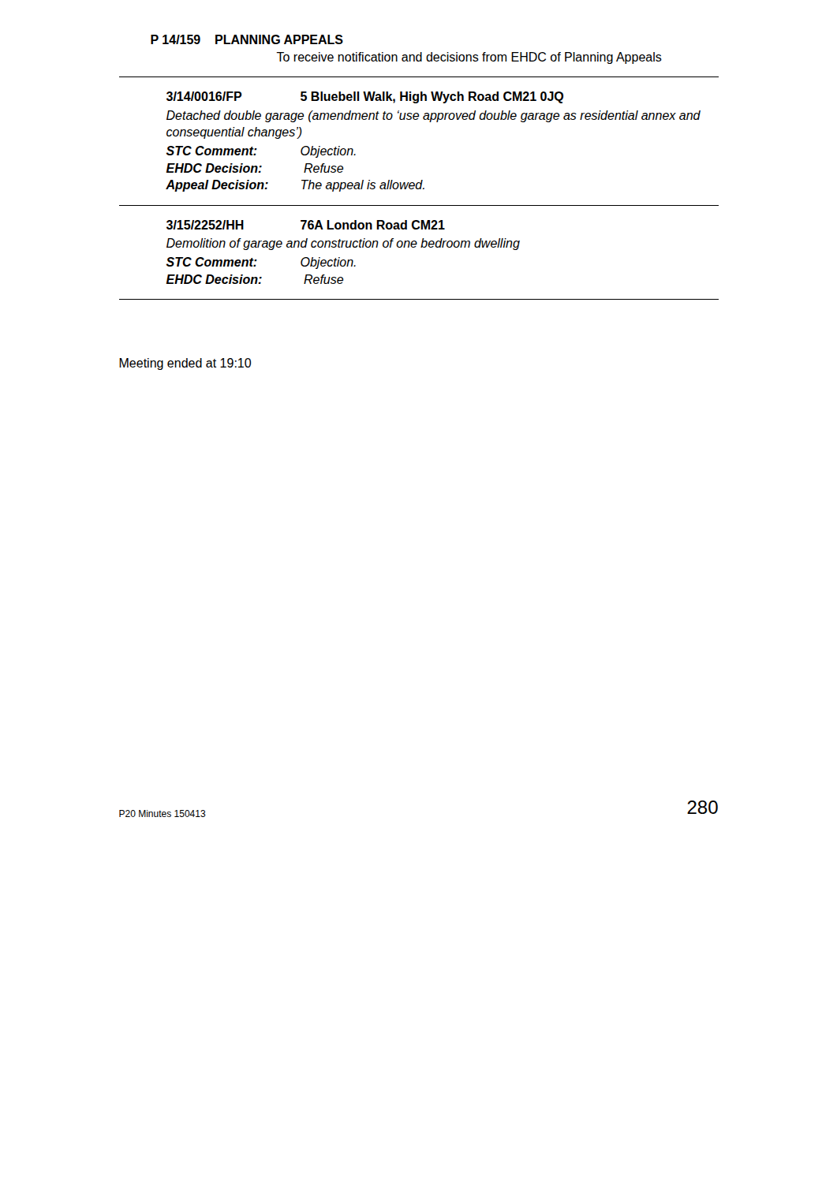P 14/159 PLANNING APPEALS
To receive notification and decisions from EHDC of Planning Appeals
3/14/0016/FP5 Bluebell Walk, High Wych Road CM21 0JQ
Detached double garage (amendment to ‘use approved double garage as residential annex and consequential changes’)
STC Comment: Objection.
EHDC Decision: Refuse
Appeal Decision: The appeal is allowed.
3/15/2252/HH76A London Road CM21
Demolition of garage and construction of one bedroom dwelling
STC Comment: Objection.
EHDC Decision: Refuse
Meeting ended at 19:10
P20 Minutes 150413 280